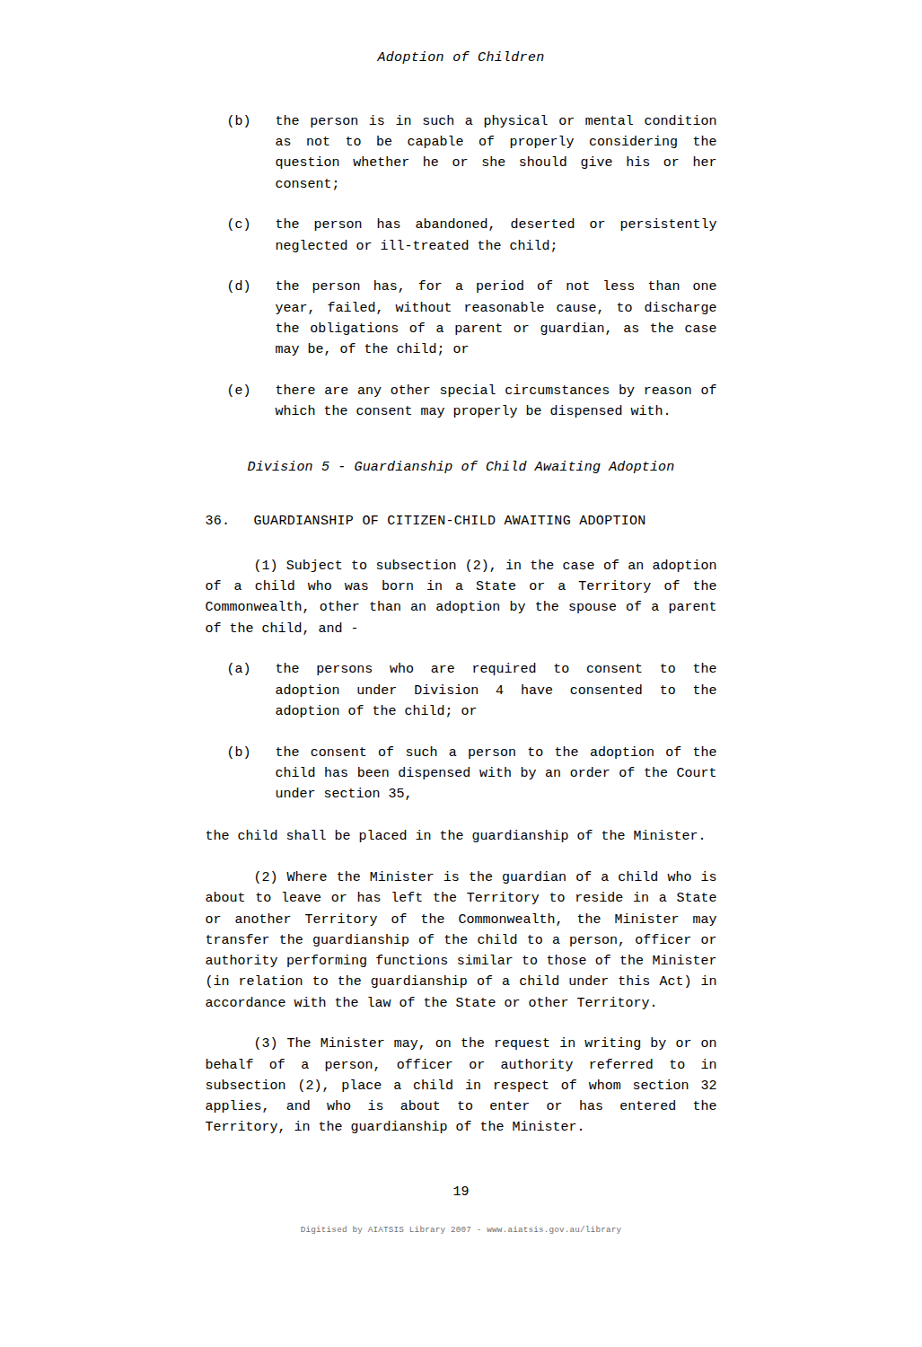Adoption of Children
(b) the person is in such a physical or mental condition as not to be capable of properly considering the question whether he or she should give his or her consent;
(c) the person has abandoned, deserted or persistently neglected or ill-treated the child;
(d) the person has, for a period of not less than one year, failed, without reasonable cause, to discharge the obligations of a parent or guardian, as the case may be, of the child; or
(e) there are any other special circumstances by reason of which the consent may properly be dispensed with.
Division 5 - Guardianship of Child Awaiting Adoption
36. GUARDIANSHIP OF CITIZEN-CHILD AWAITING ADOPTION
(1) Subject to subsection (2), in the case of an adoption of a child who was born in a State or a Territory of the Commonwealth, other than an adoption by the spouse of a parent of the child, and -
(a) the persons who are required to consent to the adoption under Division 4 have consented to the adoption of the child; or
(b) the consent of such a person to the adoption of the child has been dispensed with by an order of the Court under section 35,
the child shall be placed in the guardianship of the Minister.
(2) Where the Minister is the guardian of a child who is about to leave or has left the Territory to reside in a State or another Territory of the Commonwealth, the Minister may transfer the guardianship of the child to a person, officer or authority performing functions similar to those of the Minister (in relation to the guardianship of a child under this Act) in accordance with the law of the State or other Territory.
(3) The Minister may, on the request in writing by or on behalf of a person, officer or authority referred to in subsection (2), place a child in respect of whom section 32 applies, and who is about to enter or has entered the Territory, in the guardianship of the Minister.
19
Digitised by AIATSIS Library 2007 - www.aiatsis.gov.au/library